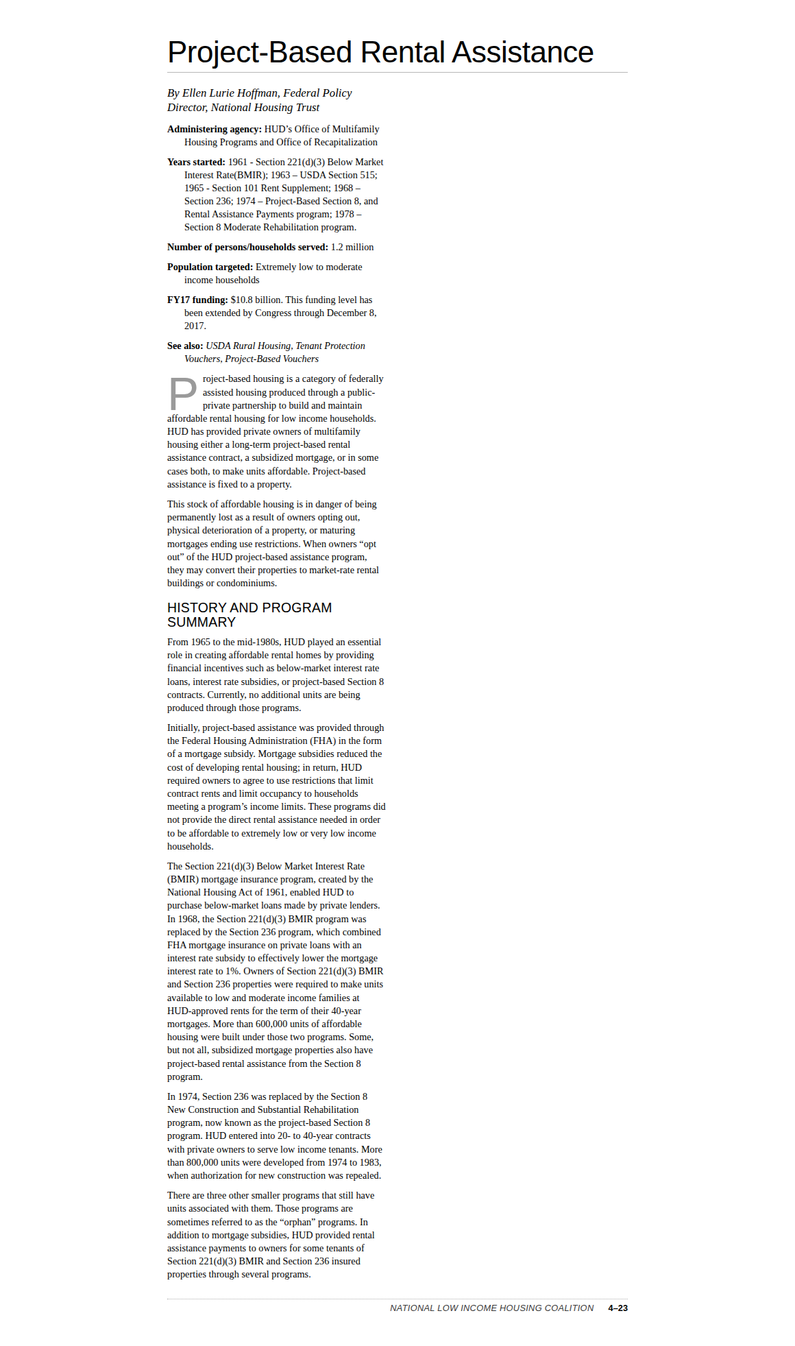Project-Based Rental Assistance
By Ellen Lurie Hoffman, Federal Policy Director, National Housing Trust
Administering agency: HUD’s Office of Multifamily Housing Programs and Office of Recapitalization
Years started: 1961 - Section 221(d)(3) Below Market Interest Rate(BMIR); 1963 – USDA Section 515; 1965 - Section 101 Rent Supplement; 1968 – Section 236; 1974 – Project-Based Section 8, and Rental Assistance Payments program; 1978 – Section 8 Moderate Rehabilitation program.
Number of persons/households served: 1.2 million
Population targeted: Extremely low to moderate income households
FY17 funding: $10.8 billion. This funding level has been extended by Congress through December 8, 2017.
See also: USDA Rural Housing, Tenant Protection Vouchers, Project-Based Vouchers
Project-based housing is a category of federally assisted housing produced through a public-private partnership to build and maintain affordable rental housing for low income households. HUD has provided private owners of multifamily housing either a long-term project-based rental assistance contract, a subsidized mortgage, or in some cases both, to make units affordable. Project-based assistance is fixed to a property.
This stock of affordable housing is in danger of being permanently lost as a result of owners opting out, physical deterioration of a property, or maturing mortgages ending use restrictions. When owners “opt out” of the HUD project-based assistance program, they may convert their properties to market-rate rental buildings or condominiums.
HISTORY AND PROGRAM SUMMARY
From 1965 to the mid-1980s, HUD played an essential role in creating affordable rental homes by providing financial incentives such as below-market interest rate loans, interest rate subsidies, or project-based Section 8 contracts. Currently, no additional units are being produced through those programs.
Initially, project-based assistance was provided through the Federal Housing Administration (FHA) in the form of a mortgage subsidy. Mortgage subsidies reduced the cost of developing rental housing; in return, HUD required owners to agree to use restrictions that limit contract rents and limit occupancy to households meeting a program’s income limits. These programs did not provide the direct rental assistance needed in order to be affordable to extremely low or very low income households.
The Section 221(d)(3) Below Market Interest Rate (BMIR) mortgage insurance program, created by the National Housing Act of 1961, enabled HUD to purchase below-market loans made by private lenders. In 1968, the Section 221(d)(3) BMIR program was replaced by the Section 236 program, which combined FHA mortgage insurance on private loans with an interest rate subsidy to effectively lower the mortgage interest rate to 1%. Owners of Section 221(d)(3) BMIR and Section 236 properties were required to make units available to low and moderate income families at HUD-approved rents for the term of their 40-year mortgages. More than 600,000 units of affordable housing were built under those two programs. Some, but not all, subsidized mortgage properties also have project-based rental assistance from the Section 8 program.
In 1974, Section 236 was replaced by the Section 8 New Construction and Substantial Rehabilitation program, now known as the project-based Section 8 program. HUD entered into 20- to 40-year contracts with private owners to serve low income tenants. More than 800,000 units were developed from 1974 to 1983, when authorization for new construction was repealed.
There are three other smaller programs that still have units associated with them. Those programs are sometimes referred to as the “orphan” programs. In addition to mortgage subsidies, HUD provided rental assistance payments to owners for some tenants of Section 221(d)(3) BMIR and Section 236 insured properties through several programs.
NATIONAL LOW INCOME HOUSING COALITION 4–23